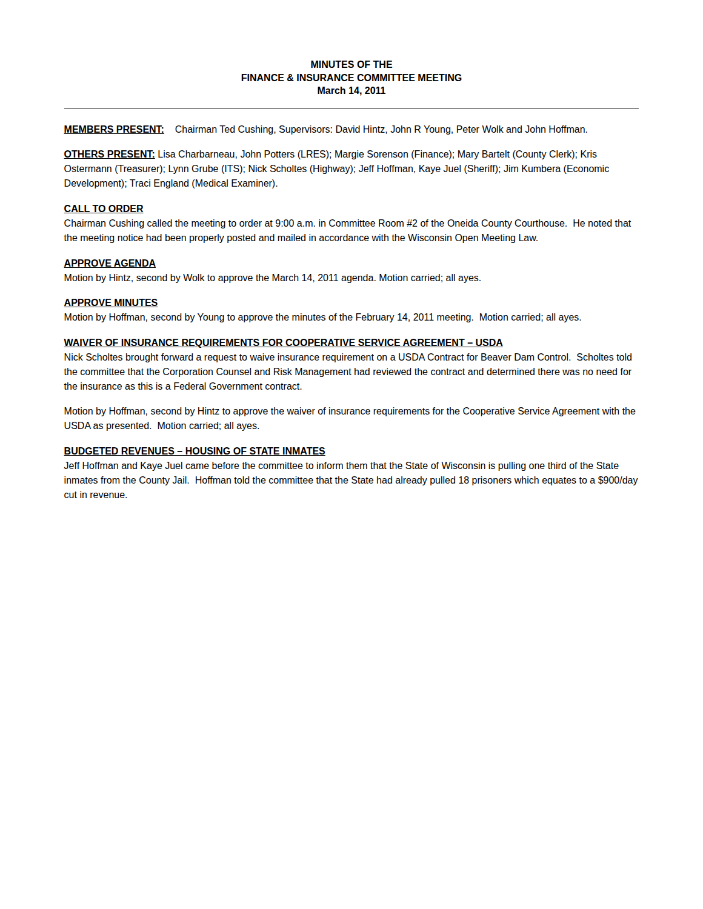MINUTES OF THE
FINANCE & INSURANCE COMMITTEE MEETING
March 14, 2011
MEMBERS PRESENT: Chairman Ted Cushing, Supervisors: David Hintz, John R Young, Peter Wolk and John Hoffman.
OTHERS PRESENT: Lisa Charbarneau, John Potters (LRES); Margie Sorenson (Finance); Mary Bartelt (County Clerk); Kris Ostermann (Treasurer); Lynn Grube (ITS); Nick Scholtes (Highway); Jeff Hoffman, Kaye Juel (Sheriff); Jim Kumbera (Economic Development); Traci England (Medical Examiner).
CALL TO ORDER
Chairman Cushing called the meeting to order at 9:00 a.m. in Committee Room #2 of the Oneida County Courthouse. He noted that the meeting notice had been properly posted and mailed in accordance with the Wisconsin Open Meeting Law.
APPROVE AGENDA
Motion by Hintz, second by Wolk to approve the March 14, 2011 agenda. Motion carried; all ayes.
APPROVE MINUTES
Motion by Hoffman, second by Young to approve the minutes of the February 14, 2011 meeting. Motion carried; all ayes.
WAIVER OF INSURANCE REQUIREMENTS FOR COOPERATIVE SERVICE AGREEMENT – USDA
Nick Scholtes brought forward a request to waive insurance requirement on a USDA Contract for Beaver Dam Control. Scholtes told the committee that the Corporation Counsel and Risk Management had reviewed the contract and determined there was no need for the insurance as this is a Federal Government contract.
Motion by Hoffman, second by Hintz to approve the waiver of insurance requirements for the Cooperative Service Agreement with the USDA as presented. Motion carried; all ayes.
BUDGETED REVENUES – HOUSING OF STATE INMATES
Jeff Hoffman and Kaye Juel came before the committee to inform them that the State of Wisconsin is pulling one third of the State inmates from the County Jail. Hoffman told the committee that the State had already pulled 18 prisoners which equates to a $900/day cut in revenue.